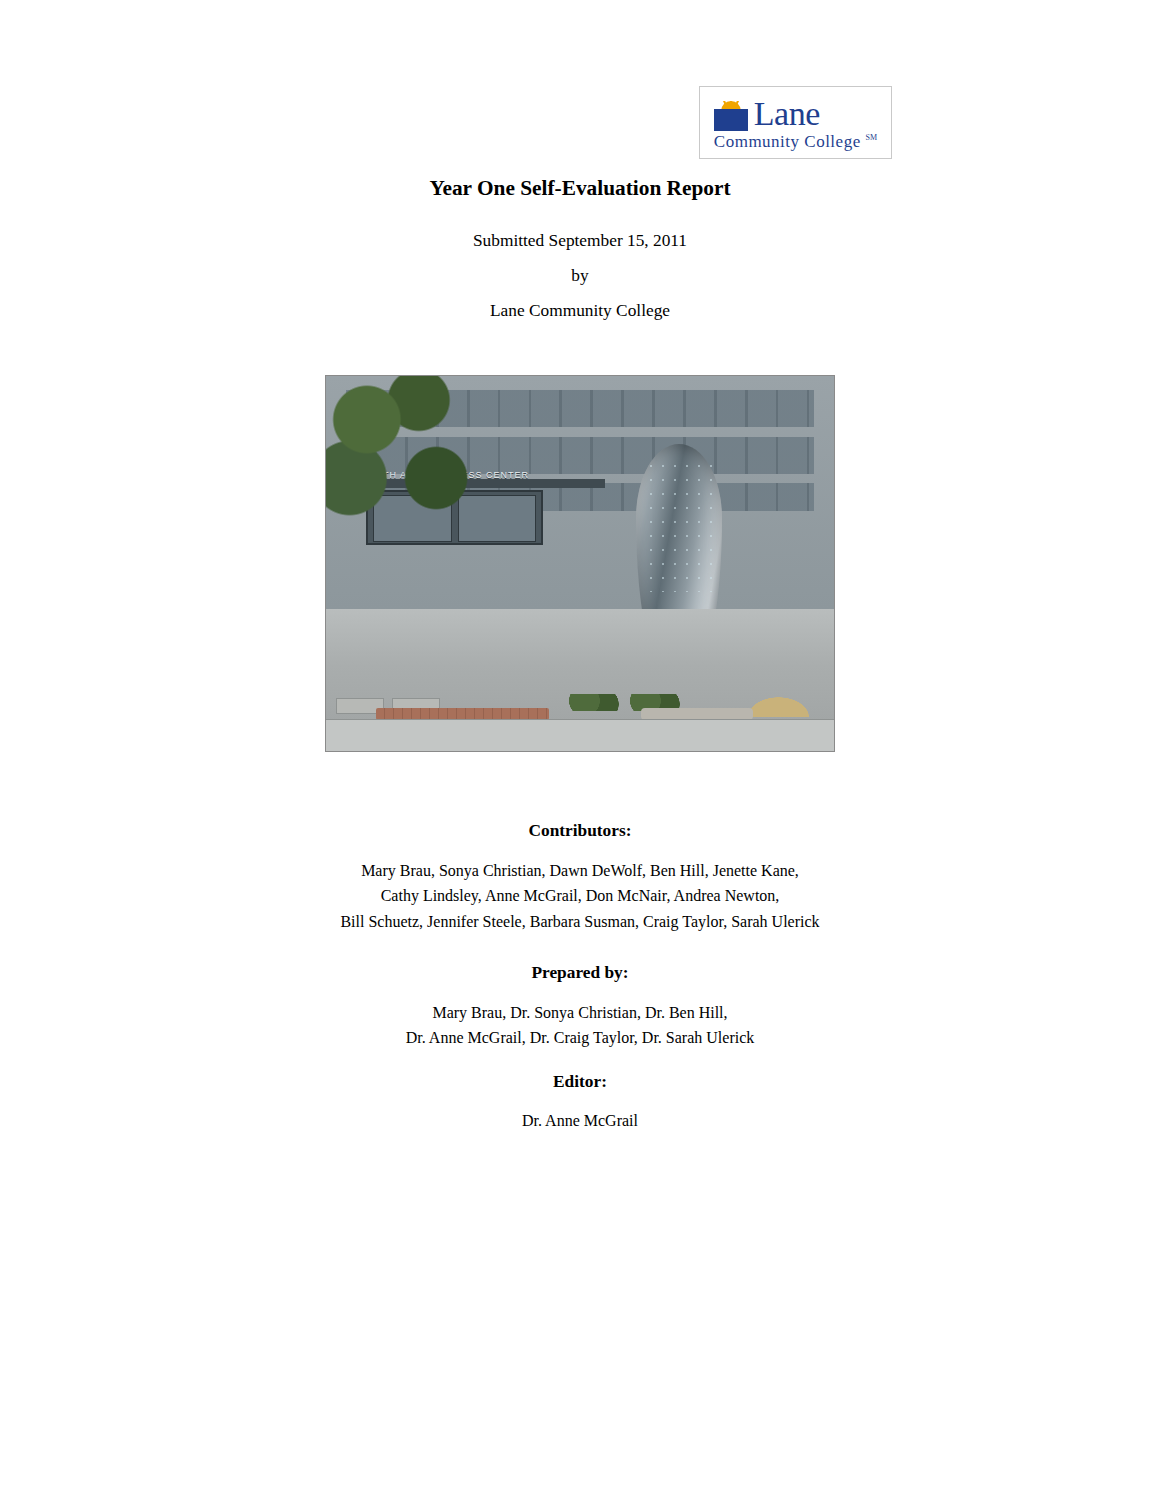Lane
Community College SM
Year One Self-Evaluation Report
Submitted September 15, 2011
by
Lane Community College
HEALTH AND WELLNESS CENTER
Contributors:
Mary Brau, Sonya Christian, Dawn DeWolf, Ben Hill, Jenette Kane,
Cathy Lindsley, Anne McGrail, Don McNair, Andrea Newton,
Bill Schuetz, Jennifer Steele, Barbara Susman, Craig Taylor, Sarah Ulerick
Prepared by:
Mary Brau, Dr. Sonya Christian, Dr. Ben Hill,
Dr. Anne McGrail, Dr. Craig Taylor, Dr. Sarah Ulerick
Editor:
Dr. Anne McGrail